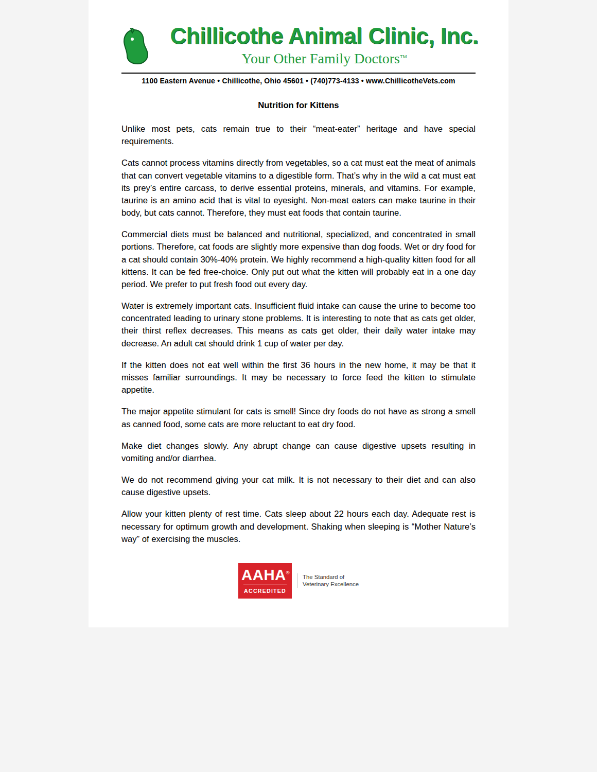Chillicothe Animal Clinic, Inc.
Your Other Family DoctorsTM
1100 Eastern Avenue • Chillicothe, Ohio 45601 • (740)773-4133 • www.ChillicotheVets.com
Nutrition for Kittens
Unlike most pets, cats remain true to their “meat-eater” heritage and have special requirements.
Cats cannot process vitamins directly from vegetables, so a cat must eat the meat of animals that can convert vegetable vitamins to a digestible form. That’s why in the wild a cat must eat its prey’s entire carcass, to derive essential proteins, minerals, and vitamins. For example, taurine is an amino acid that is vital to eyesight. Non-meat eaters can make taurine in their body, but cats cannot. Therefore, they must eat foods that contain taurine.
Commercial diets must be balanced and nutritional, specialized, and concentrated in small portions. Therefore, cat foods are slightly more expensive than dog foods. Wet or dry food for a cat should contain 30%-40% protein. We highly recommend a high-quality kitten food for all kittens. It can be fed free-choice. Only put out what the kitten will probably eat in a one day period. We prefer to put fresh food out every day.
Water is extremely important cats. Insufficient fluid intake can cause the urine to become too concentrated leading to urinary stone problems. It is interesting to note that as cats get older, their thirst reflex decreases. This means as cats get older, their daily water intake may decrease. An adult cat should drink 1 cup of water per day.
If the kitten does not eat well within the first 36 hours in the new home, it may be that it misses familiar surroundings. It may be necessary to force feed the kitten to stimulate appetite.
The major appetite stimulant for cats is smell! Since dry foods do not have as strong a smell as canned food, some cats are more reluctant to eat dry food.
Make diet changes slowly. Any abrupt change can cause digestive upsets resulting in vomiting and/or diarrhea.
We do not recommend giving your cat milk. It is not necessary to their diet and can also cause digestive upsets.
Allow your kitten plenty of rest time. Cats sleep about 22 hours each day. Adequate rest is necessary for optimum growth and development. Shaking when sleeping is “Mother Nature’s way” of exercising the muscles.
AAHA®
ACCREDITED
The Standard of Veterinary Excellence